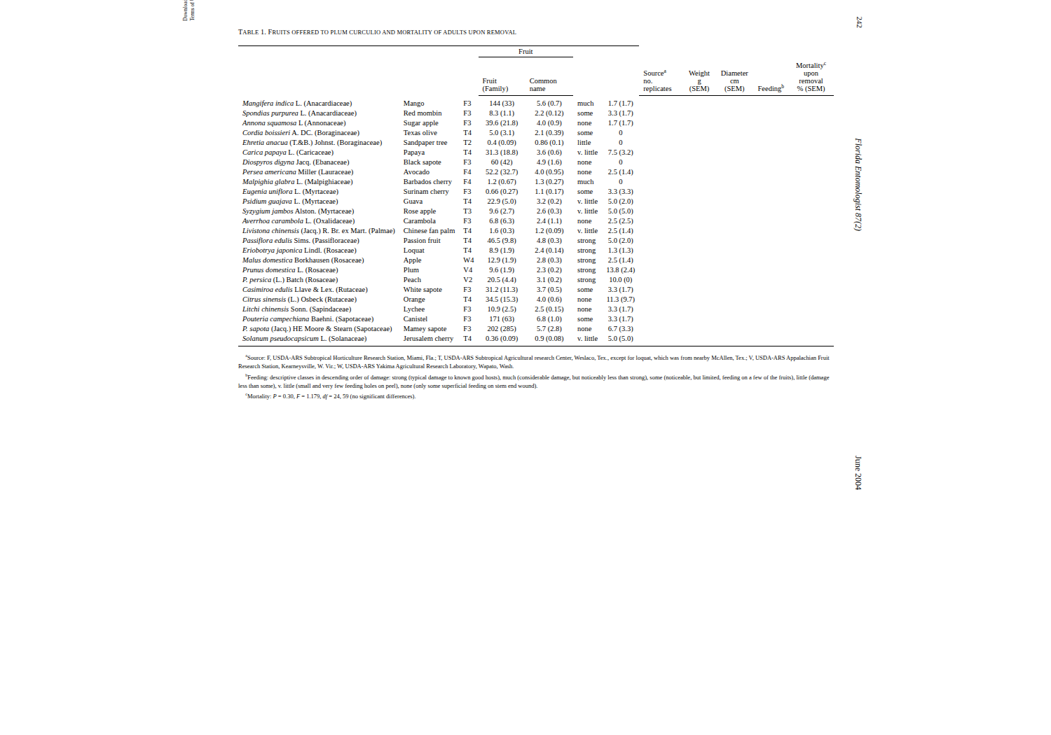Downloaded From: https://bioone.org/journals/Florida-Entomologist on 01 Jul 2022
Terms of Use: https://bioone.org/terms-of-use
242
Florida Entomologist 87(2)
June 2004
TABLE 1. FRUITS OFFERED TO PLUM CURCULIO AND MORTALITY OF ADULTS UPON REMOVAL
| | | | Fruit | | |
| --- | --- | --- | --- | --- | --- |
| Fruit (Family) | Common name | Source a no. replicates | Weight g (SEM) | Diameter cm (SEM) | Feeding b | Mortality c upon removal % (SEM) |
| Mangifera indica L. (Anacardiaceae) | Mango | F3 | 144 (33) | 5.6 (0.7) | much | 1.7 (1.7) |
| Spondias purpurea L. (Anacardiaceae) | Red mombin | F3 | 8.3 (1.1) | 2.2 (0.12) | some | 3.3 (1.7) |
| Annona squamosa L (Annonaceae) | Sugar apple | F3 | 39.6 (21.8) | 4.0 (0.9) | none | 1.7 (1.7) |
| Cordia boissieri A. DC. (Boraginaceae) | Texas olive | T4 | 5.0 (3.1) | 2.1 (0.39) | some | 0 |
| Ehretia anacua (T.&B.) Johnst. (Boraginaceae) | Sandpaper tree | T2 | 0.4 (0.09) | 0.86 (0.1) | little | 0 |
| Carica papaya L. (Caricaceae) | Papaya | T4 | 31.3 (18.8) | 3.6 (0.6) | v. little | 7.5 (3.2) |
| Diospyros digyna Jacq. (Ebanaceae) | Black sapote | F3 | 60 (42) | 4.9 (1.6) | none | 0 |
| Persea americana Miller (Lauraceae) | Avocado | F4 | 52.2 (32.7) | 4.0 (0.95) | none | 2.5 (1.4) |
| Malpighia glabra L. (Malpighiaceae) | Barbados cherry | F4 | 1.2 (0.67) | 1.3 (0.27) | much | 0 |
| Eugenia uniflora L. (Myrtaceae) | Surinam cherry | F3 | 0.66 (0.27) | 1.1 (0.17) | some | 3.3 (3.3) |
| Psidium guajava L. (Myrtaceae) | Guava | T4 | 22.9 (5.0) | 3.2 (0.2) | v. little | 5.0 (2.0) |
| Syzygium jambos Alston. (Myrtaceae) | Rose apple | T3 | 9.6 (2.7) | 2.6 (0.3) | v. little | 5.0 (5.0) |
| Averrhoa carambola L. (Oxalidaceae) | Carambola | F3 | 6.8 (6.3) | 2.4 (1.1) | none | 2.5 (2.5) |
| Livistona chinensis (Jacq.) R. Br. ex Mart. (Palmae) | Chinese fan palm | T4 | 1.6 (0.3) | 1.2 (0.09) | v. little | 2.5 (1.4) |
| Passiflora edulis Sims. (Passifloraceae) | Passion fruit | T4 | 46.5 (9.8) | 4.8 (0.3) | strong | 5.0 (2.0) |
| Eriobotrya japonica Lindl. (Rosaceae) | Loquat | T4 | 8.9 (1.9) | 2.4 (0.14) | strong | 1.3 (1.3) |
| Malus domestica Borkhausen (Rosaceae) | Apple | W4 | 12.9 (1.9) | 2.8 (0.3) | strong | 2.5 (1.4) |
| Prunus domestica L. (Rosaceae) | Plum | V4 | 9.6 (1.9) | 2.3 (0.2) | strong | 13.8 (2.4) |
| P. persica (L.) Batch (Rosaceae) | Peach | V2 | 20.5 (4.4) | 3.1 (0.2) | strong | 10.0 (0) |
| Casimiroa edulis Llave & Lex. (Rutaceae) | White sapote | F3 | 31.2 (11.3) | 3.7 (0.5) | some | 3.3 (1.7) |
| Citrus sinensis (L.) Osbeck (Rutaceae) | Orange | T4 | 34.5 (15.3) | 4.0 (0.6) | none | 11.3 (9.7) |
| Litchi chinensis Sonn. (Sapindaceae) | Lychee | F3 | 10.9 (2.5) | 2.5 (0.15) | none | 3.3 (1.7) |
| Pouteria campechiana Baehni. (Sapotaceae) | Canistel | F3 | 171 (63) | 6.8 (1.0) | some | 3.3 (1.7) |
| P. sapota (Jacq.) HE Moore & Stearn (Sapotaceae) | Mamey sapote | F3 | 202 (285) | 5.7 (2.8) | none | 6.7 (3.3) |
| Solanum pseudocapsicum L. (Solanaceae) | Jerusalem cherry | T4 | 0.36 (0.09) | 0.9 (0.08) | v. little | 5.0 (5.0) |
aSource: F, USDA-ARS Subtropical Horticulture Research Station, Miami, Fla.; T, USDA-ARS Subtropical Agricultural research Center, Weslaco, Tex., except for loquat, which was from nearby McAllen, Tex.; V, USDA-ARS Appalachian Fruit Research Station, Kearneysville, W. Vir.; W, USDA-ARS Yakima Agricultural Research Laboratory, Wapato, Wash.
bFeeding: descriptive classes in descending order of damage: strong (typical damage to known good hosts), much (considerable damage, but noticeably less than strong), some (noticeable, but limited, feeding on a few of the fruits), little (damage less than some), v. little (small and very few feeding holes on peel), none (only some superficial feeding on stem end wound).
cMortality: P = 0.30, F = 1.179, df = 24, 59 (no significant differences).